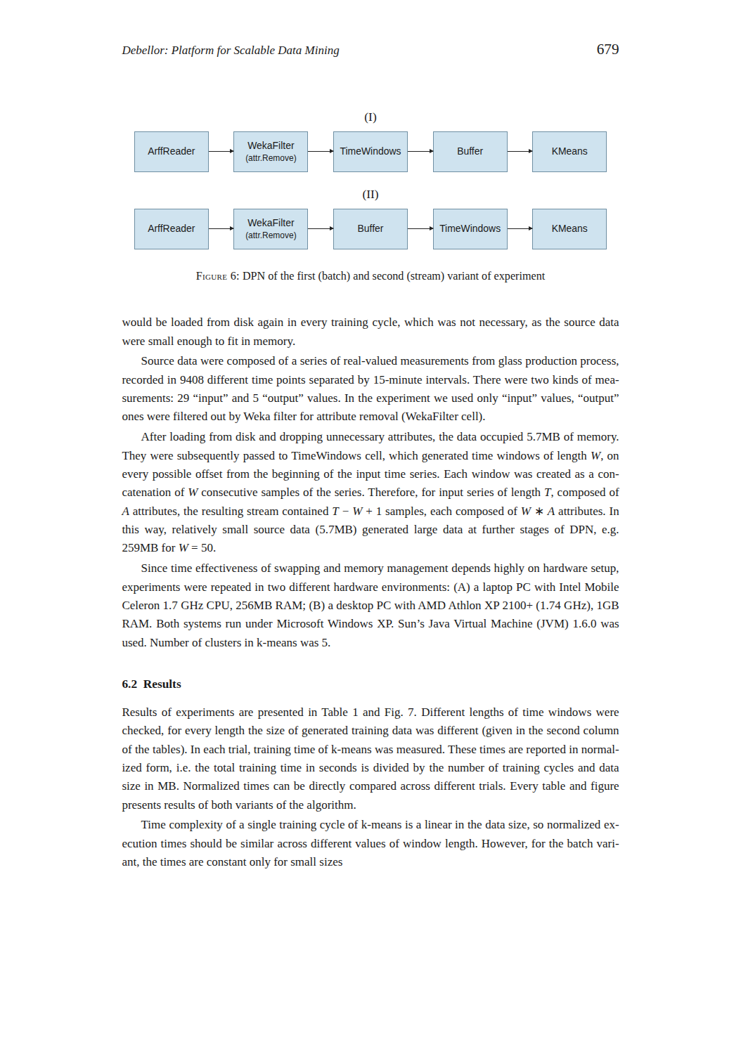Debellor: Platform for Scalable Data Mining 679
(I)
ArffReader
WekaFilter(attr.Remove)
TimeWindows
Buffer
KMeans
(II)
ArffReader
WekaFilter(attr.Remove)
Buffer
TimeWindows
KMeans
Figure 6: DPN of the first (batch) and second (stream) variant of experiment
would be loaded from disk again in every training cycle, which was not necessary, as the source data were small enough to fit in memory.
Source data were composed of a series of real-valued measurements from glass production process, recorded in 9408 different time points separated by 15-minute intervals. There were two kinds of measurements: 29 “input” and 5 “output” values. In the experiment we used only “input” values, “output” ones were filtered out by Weka filter for attribute removal (WekaFilter cell).
After loading from disk and dropping unnecessary attributes, the data occupied 5.7MB of memory. They were subsequently passed to TimeWindows cell, which generated time windows of length W, on every possible offset from the beginning of the input time series. Each window was created as a concatenation of W consecutive samples of the series. Therefore, for input series of length T, composed of A attributes, the resulting stream contained T − W + 1 samples, each composed of W ∗ A attributes. In this way, relatively small source data (5.7MB) generated large data at further stages of DPN, e.g. 259MB for W = 50.
Since time effectiveness of swapping and memory management depends highly on hardware setup, experiments were repeated in two different hardware environments: (A) a laptop PC with Intel Mobile Celeron 1.7 GHz CPU, 256MB RAM; (B) a desktop PC with AMD Athlon XP 2100+ (1.74 GHz), 1GB RAM. Both systems run under Microsoft Windows XP. Sun’s Java Virtual Machine (JVM) 1.6.0 was used. Number of clusters in k-means was 5.
6.2 Results
Results of experiments are presented in Table 1 and Fig. 7. Different lengths of time windows were checked, for every length the size of generated training data was different (given in the second column of the tables). In each trial, training time of k-means was measured. These times are reported in normalized form, i.e. the total training time in seconds is divided by the number of training cycles and data size in MB. Normalized times can be directly compared across different trials. Every table and figure presents results of both variants of the algorithm.
Time complexity of a single training cycle of k-means is a linear in the data size, so normalized execution times should be similar across different values of window length. However, for the batch variant, the times are constant only for small sizes